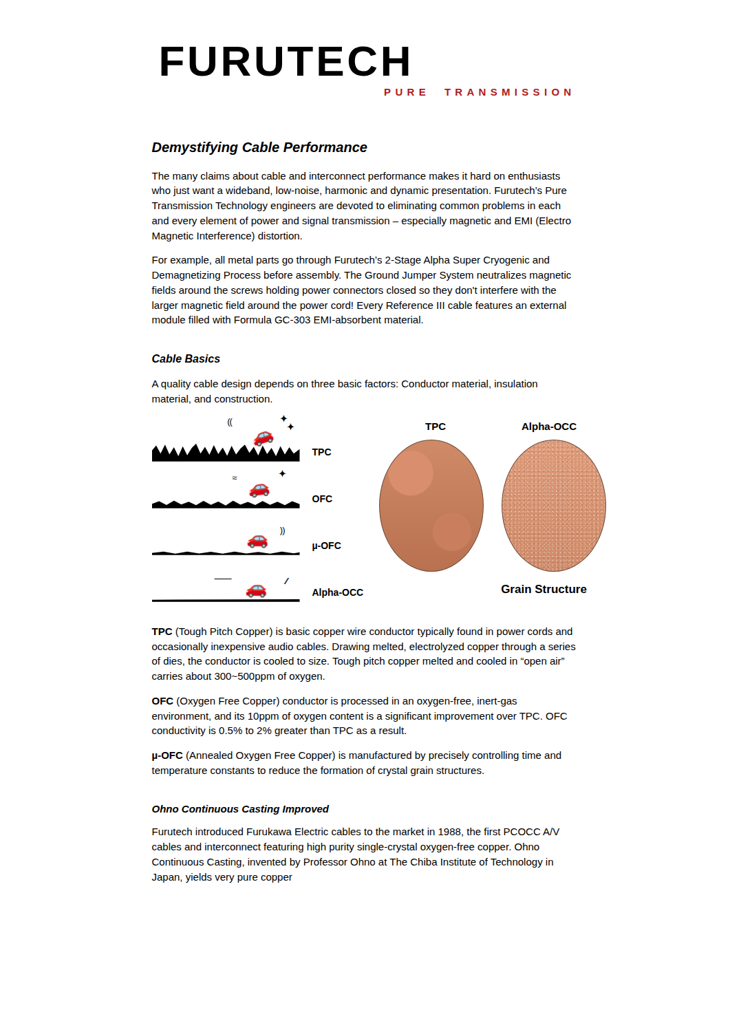FURUTECH
PURE TRANSMISSION
Demystifying Cable Performance
The many claims about cable and interconnect performance makes it hard on enthusiasts who just want a wideband, low-noise, harmonic and dynamic presentation. Furutech’s Pure Transmission Technology engineers are devoted to eliminating common problems in each and every element of power and signal transmission – especially magnetic and EMI (Electro Magnetic Interference) distortion.
For example, all metal parts go through Furutech’s 2-Stage Alpha Super Cryogenic and Demagnetizing Process before assembly. The Ground Jumper System neutralizes magnetic fields around the screws holding power connectors closed so they don't interfere with the larger magnetic field around the power cord! Every Reference III cable features an external module filled with Formula GC-303 EMI-absorbent material.
Cable Basics
A quality cable design depends on three basic factors: Conductor material, insulation material, and construction.
🚗 ✦ ✦ ((
TPC
🚗 ✦ ≈
OFC
🚗 ))
µ-OFC
🚗 ⁄⁄ ——
Alpha-OCC
TPC Alpha-OCC
Grain Structure
TPC (Tough Pitch Copper) is basic copper wire conductor typically found in power cords and occasionally inexpensive audio cables. Drawing melted, electrolyzed copper through a series of dies, the conductor is cooled to size. Tough pitch copper melted and cooled in “open air” carries about 300~500ppm of oxygen.
OFC (Oxygen Free Copper) conductor is processed in an oxygen-free, inert-gas environment, and its 10ppm of oxygen content is a significant improvement over TPC. OFC conductivity is 0.5% to 2% greater than TPC as a result.
µ-OFC (Annealed Oxygen Free Copper) is manufactured by precisely controlling time and temperature constants to reduce the formation of crystal grain structures.
Ohno Continuous Casting Improved
Furutech introduced Furukawa Electric cables to the market in 1988, the first PCOCC A/V cables and interconnect featuring high purity single-crystal oxygen-free copper. Ohno Continuous Casting, invented by Professor Ohno at The Chiba Institute of Technology in Japan, yields very pure copper